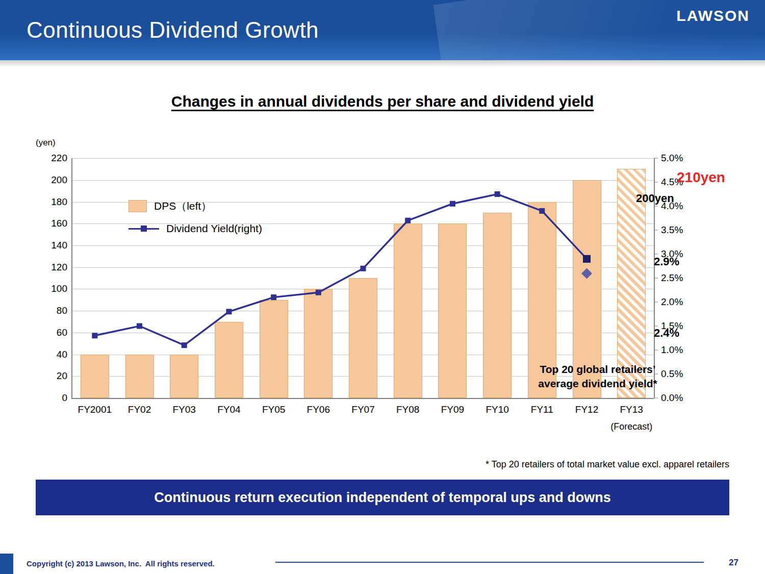Continuous Dividend Growth
LAWSON
Changes in annual dividends per share and dividend yield
(yen)
220
200
180
160
140
120
100
80
60
40
20
0
5.0%
4.5%
4.0%
3.5%
3.0%
2.5%
2.0%
1.5%
1.0%
0.5%
0.0%
FY2001
FY02
FY03
FY04
FY05
FY06
FY07
FY08
FY09
FY10
FY11
FY12
FY13
(Forecast)
DPS（left）
Dividend Yield(right)
210yen
200yen
2.9%
2.4%
Top 20 global retailers’
average dividend yield*
* Top 20 retailers of total market value excl. apparel retailers
Continuous return execution independent of temporal ups and downs
Copyright (c) 2013 Lawson, Inc. All rights reserved.
27